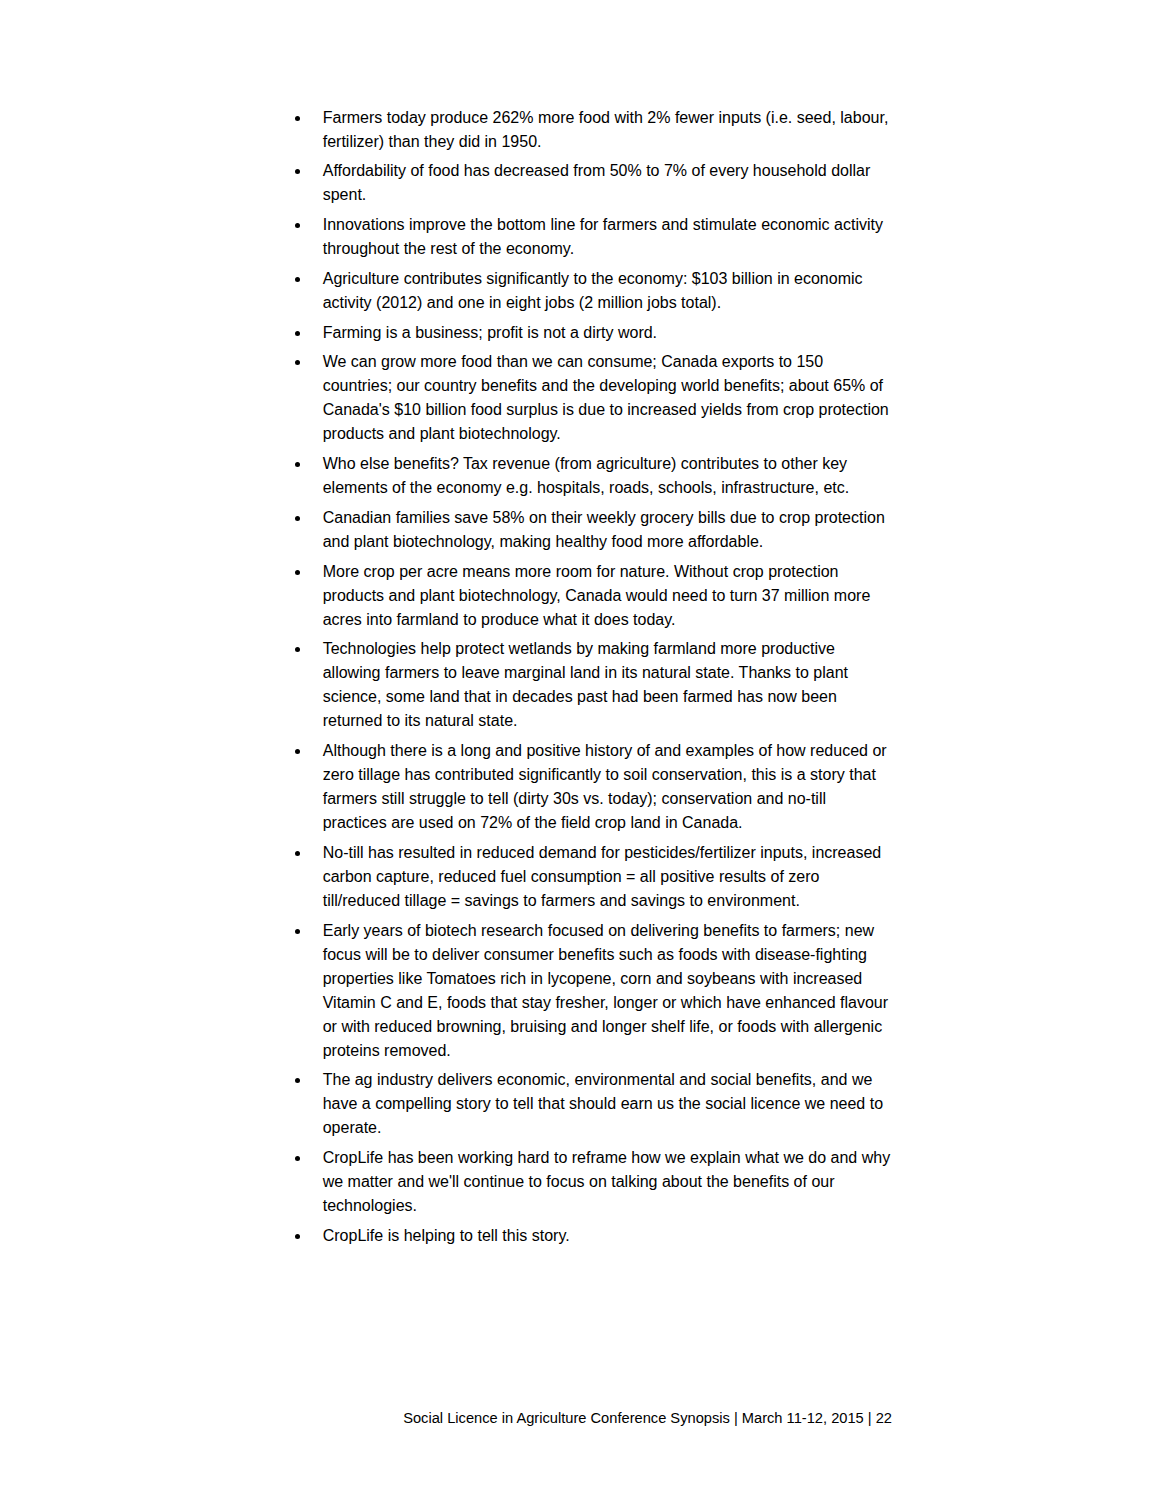Farmers today produce 262% more food with 2% fewer inputs (i.e. seed, labour, fertilizer) than they did in 1950.
Affordability of food has decreased from 50% to 7% of every household dollar spent.
Innovations improve the bottom line for farmers and stimulate economic activity throughout the rest of the economy.
Agriculture contributes significantly to the economy: $103 billion in economic activity (2012) and one in eight jobs (2 million jobs total).
Farming is a business; profit is not a dirty word.
We can grow more food than we can consume; Canada exports to 150 countries; our country benefits and the developing world benefits; about 65% of Canada's $10 billion food surplus is due to increased yields from crop protection products and plant biotechnology.
Who else benefits? Tax revenue (from agriculture) contributes to other key elements of the economy e.g. hospitals, roads, schools, infrastructure, etc.
Canadian families save 58% on their weekly grocery bills due to crop protection and plant biotechnology, making healthy food more affordable.
More crop per acre means more room for nature. Without crop protection products and plant biotechnology, Canada would need to turn 37 million more acres into farmland to produce what it does today.
Technologies help protect wetlands by making farmland more productive allowing farmers to leave marginal land in its natural state. Thanks to plant science, some land that in decades past had been farmed has now been returned to its natural state.
Although there is a long and positive history of and examples of how reduced or zero tillage has contributed significantly to soil conservation, this is a story that farmers still struggle to tell (dirty 30s vs. today); conservation and no-till practices are used on 72% of the field crop land in Canada.
No-till has resulted in reduced demand for pesticides/fertilizer inputs, increased carbon capture, reduced fuel consumption = all positive results of zero till/reduced tillage = savings to farmers and savings to environment.
Early years of biotech research focused on delivering benefits to farmers; new focus will be to deliver consumer benefits such as foods with disease-fighting properties like Tomatoes rich in lycopene, corn and soybeans with increased Vitamin C and E, foods that stay fresher, longer or which have enhanced flavour or with reduced browning, bruising and longer shelf life, or foods with allergenic proteins removed.
The ag industry delivers economic, environmental and social benefits, and we have a compelling story to tell that should earn us the social licence we need to operate.
CropLife has been working hard to reframe how we explain what we do and why we matter and we'll continue to focus on talking about the benefits of our technologies.
CropLife is helping to tell this story.
Social Licence in Agriculture Conference Synopsis | March 11-12, 2015 | 22